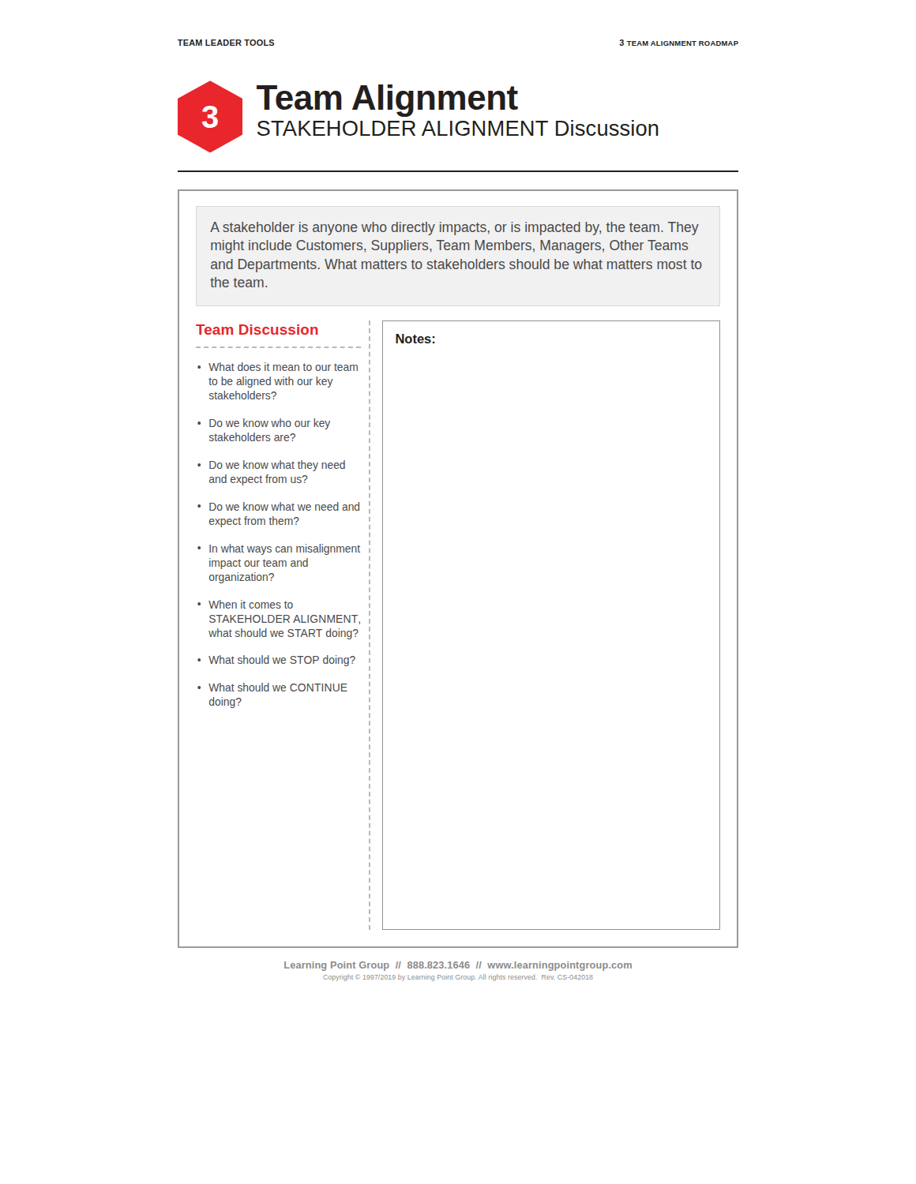Team Leader Tools
3 Team Alignment Roadmap
3
Team Alignment
STAKEHOLDER ALIGNMENT Discussion
A stakeholder is anyone who directly impacts, or is impacted by, the team. They might include Customers, Suppliers, Team Members, Managers, Other Teams and Departments. What matters to stakeholders should be what matters most to the team.
Team Discussion
What does it mean to our team to be aligned with our key stakeholders?
Do we know who our key stakeholders are?
Do we know what they need and expect from us?
Do we know what we need and expect from them?
In what ways can misalignment impact our team and organization?
When it comes to STAKEHOLDER ALIGNMENT, what should we START doing?
What should we STOP doing?
What should we CONTINUE doing?
Notes:
Learning Point Group // 888.823.1646 // www.learningpointgroup.com
Copyright © 1997/2019 by Learning Point Group. All rights reserved. Rev. CS-042018